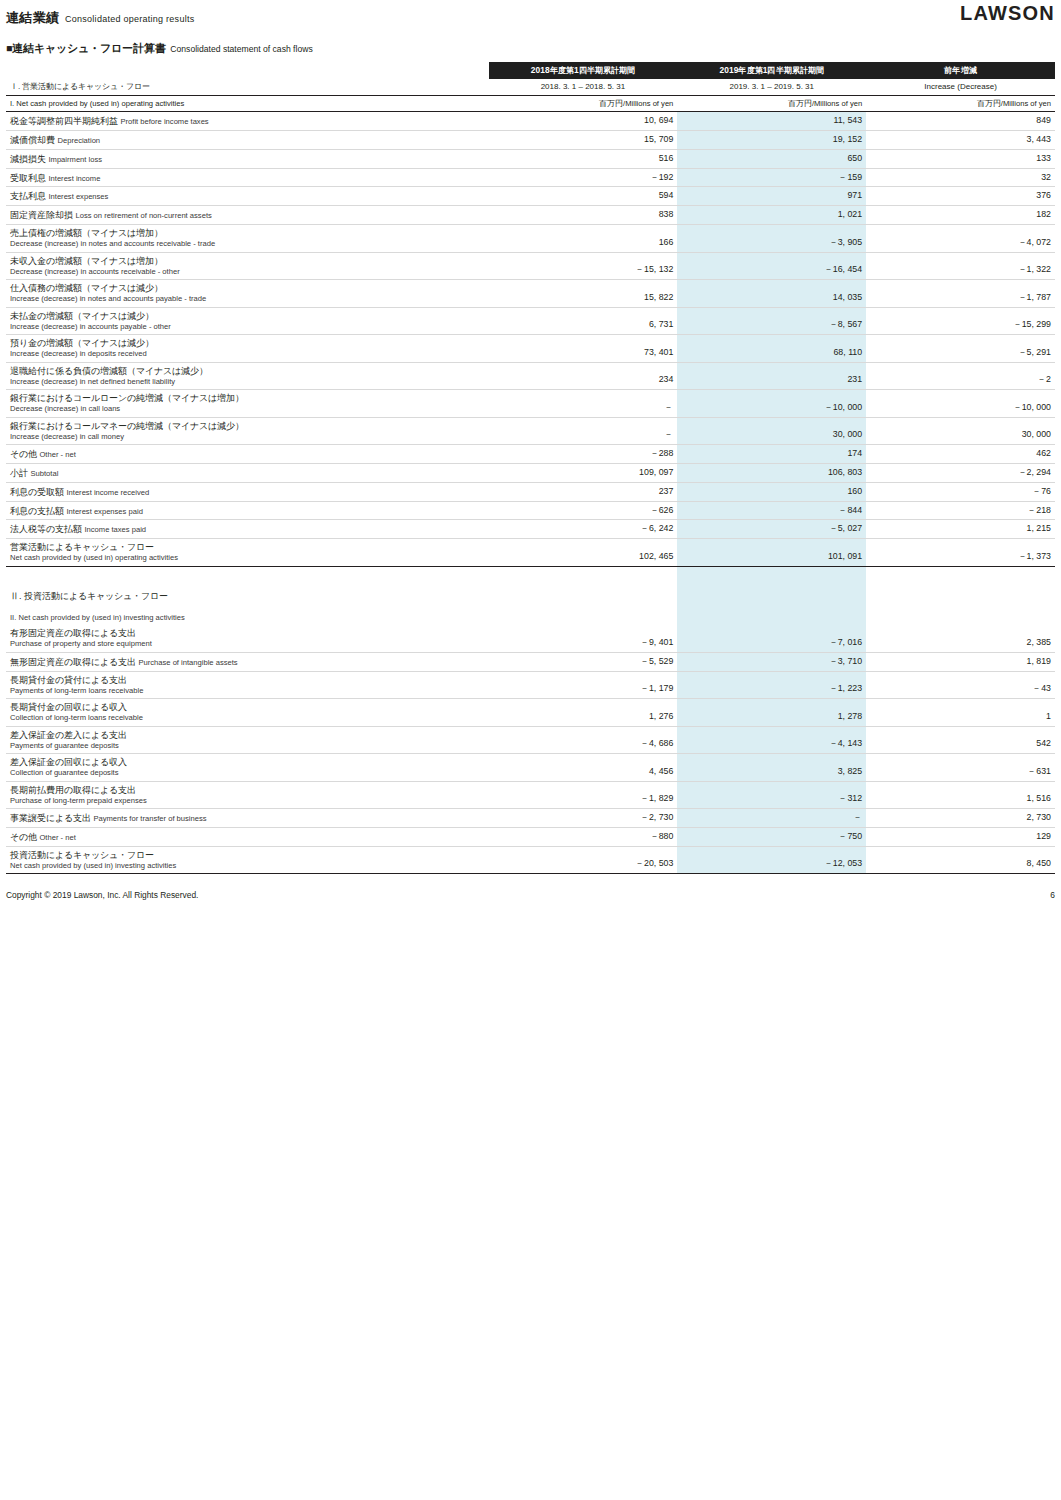連結業績Consolidated operating results
LAWSON
■連結キャッシュ・フロー計算書Consolidated statement of cash flows
| | 2018年度第1四半期累計期間 | 2019年度第1四半期累計期間 | 前年増減 |
| --- | --- | --- | --- |
| Ⅰ. 営業活動によるキャッシュ・フロー | 2018. 3. 1 – 2018. 5. 31 | 2019. 3. 1 – 2019. 5. 31 | Increase (Decrease) |
| I. Net cash provided by (used in) operating activities | 百万円/Millions of yen | 百万円/Millions of yen | 百万円/Millions of yen |
| 税金等調整前四半期純利益 Profit before income taxes | 10, 694 | 11, 543 | 849 |
| 減価償却費 Depreciation | 15, 709 | 19, 152 | 3, 443 |
| 減損損失 Impairment loss | 516 | 650 | 133 |
| 受取利息 Interest income | －192 | －159 | 32 |
| 支払利息 Interest expenses | 594 | 971 | 376 |
| 固定資産除却損 Loss on retirement of non-current assets | 838 | 1, 021 | 182 |
| 売上債権の増減額（マイナスは増加） Decrease (increase) in notes and accounts receivable - trade | 166 | －3, 905 | －4, 072 |
| 未収入金の増減額（マイナスは増加） Decrease (increase) in accounts receivable - other | －15, 132 | －16, 454 | －1, 322 |
| 仕入債務の増減額（マイナスは減少） Increase (decrease) in notes and accounts payable - trade | 15, 822 | 14, 035 | －1, 787 |
| 未払金の増減額（マイナスは減少） Increase (decrease) in accounts payable - other | 6, 731 | －8, 567 | －15, 299 |
| 預り金の増減額（マイナスは減少） Increase (decrease) in deposits received | 73, 401 | 68, 110 | －5, 291 |
| 退職給付に係る負債の増減額（マイナスは減少） Increase (decrease) in net defined benefit liability | 234 | 231 | －2 |
| 銀行業におけるコールローンの純増減（マイナスは増加） Decrease (increase) in call loans | － | －10, 000 | －10, 000 |
| 銀行業におけるコールマネーの純増減（マイナスは減少） Increase (decrease) in call money | － | 30, 000 | 30, 000 |
| その他 Other - net | －288 | 174 | 462 |
| 小計 Subtotal | 109, 097 | 106, 803 | －2, 294 |
| 利息の受取額 Interest income received | 237 | 160 | －76 |
| 利息の支払額 Interest expenses paid | －626 | －844 | －218 |
| 法人税等の支払額 Income taxes paid | －6, 242 | －5, 027 | 1, 215 |
| 営業活動によるキャッシュ・フロー Net cash provided by (used in) operating activities | 102, 465 | 101, 091 | －1, 373 |
| Ⅱ. 投資活動によるキャッシュ・フロー | | | |
| II. Net cash provided by (used in) investing activities | | | |
| 有形固定資産の取得による支出 Purchase of property and store equipment | －9, 401 | －7, 016 | 2, 385 |
| 無形固定資産の取得による支出 Purchase of intangible assets | －5, 529 | －3, 710 | 1, 819 |
| 長期貸付金の貸付による支出 Payments of long-term loans receivable | －1, 179 | －1, 223 | －43 |
| 長期貸付金の回収による収入 Collection of long-term loans receivable | 1, 276 | 1, 278 | 1 |
| 差入保証金の差入による支出 Payments of guarantee deposits | －4, 686 | －4, 143 | 542 |
| 差入保証金の回収による収入 Collection of guarantee deposits | 4, 456 | 3, 825 | －631 |
| 長期前払費用の取得による支出 Purchase of long-term prepaid expenses | －1, 829 | －312 | 1, 516 |
| 事業譲受による支出 Payments for transfer of business | －2, 730 | － | 2, 730 |
| その他 Other - net | －880 | －750 | 129 |
| 投資活動によるキャッシュ・フロー Net cash provided by (used in) investing activities | －20, 503 | －12, 053 | 8, 450 |
Copyright © 2019 Lawson, Inc. All Rights Reserved.
6